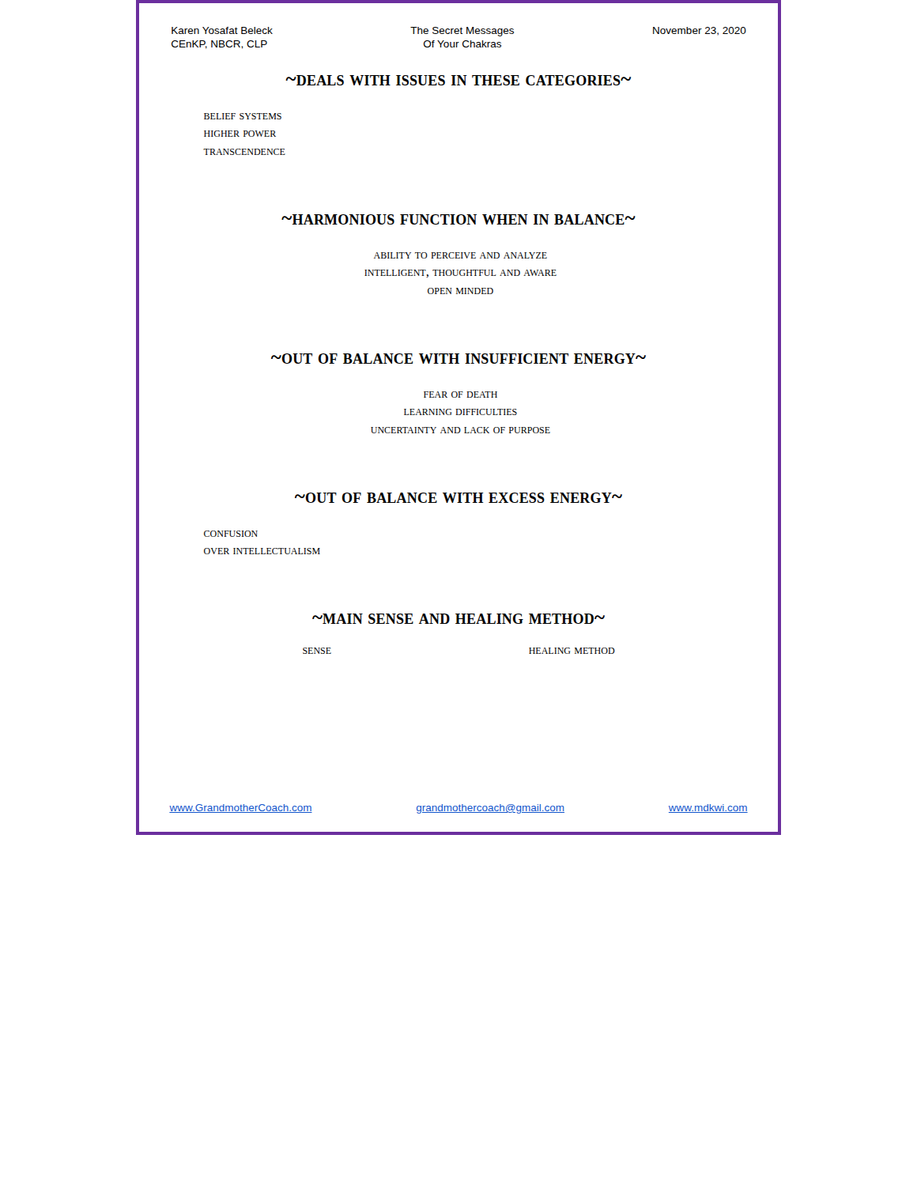Karen Yosafat Beleck
CEnKP, NBCR, CLP
The Secret Messages
Of Your Chakras
November 23, 2020
~Deals With Issues In These Categories~
Belief Systems
Higher Power
Transcendence
~Harmonious Function When In Balance~
Ability To Perceive And Analyze
Intelligent, Thoughtful And Aware
Open Minded
~Out Of Balance With Insufficient Energy~
Fear Of Death
Learning Difficulties
Uncertainty And Lack Of Purpose
~Out Of Balance With Excess Energy~
Confusion
Over Intellectualism
~Main Sense And Healing Method~
Sense
Healing Method
www.GrandmotherCoach.com
grandmothercoach@gmail.com
www.mdkwi.com